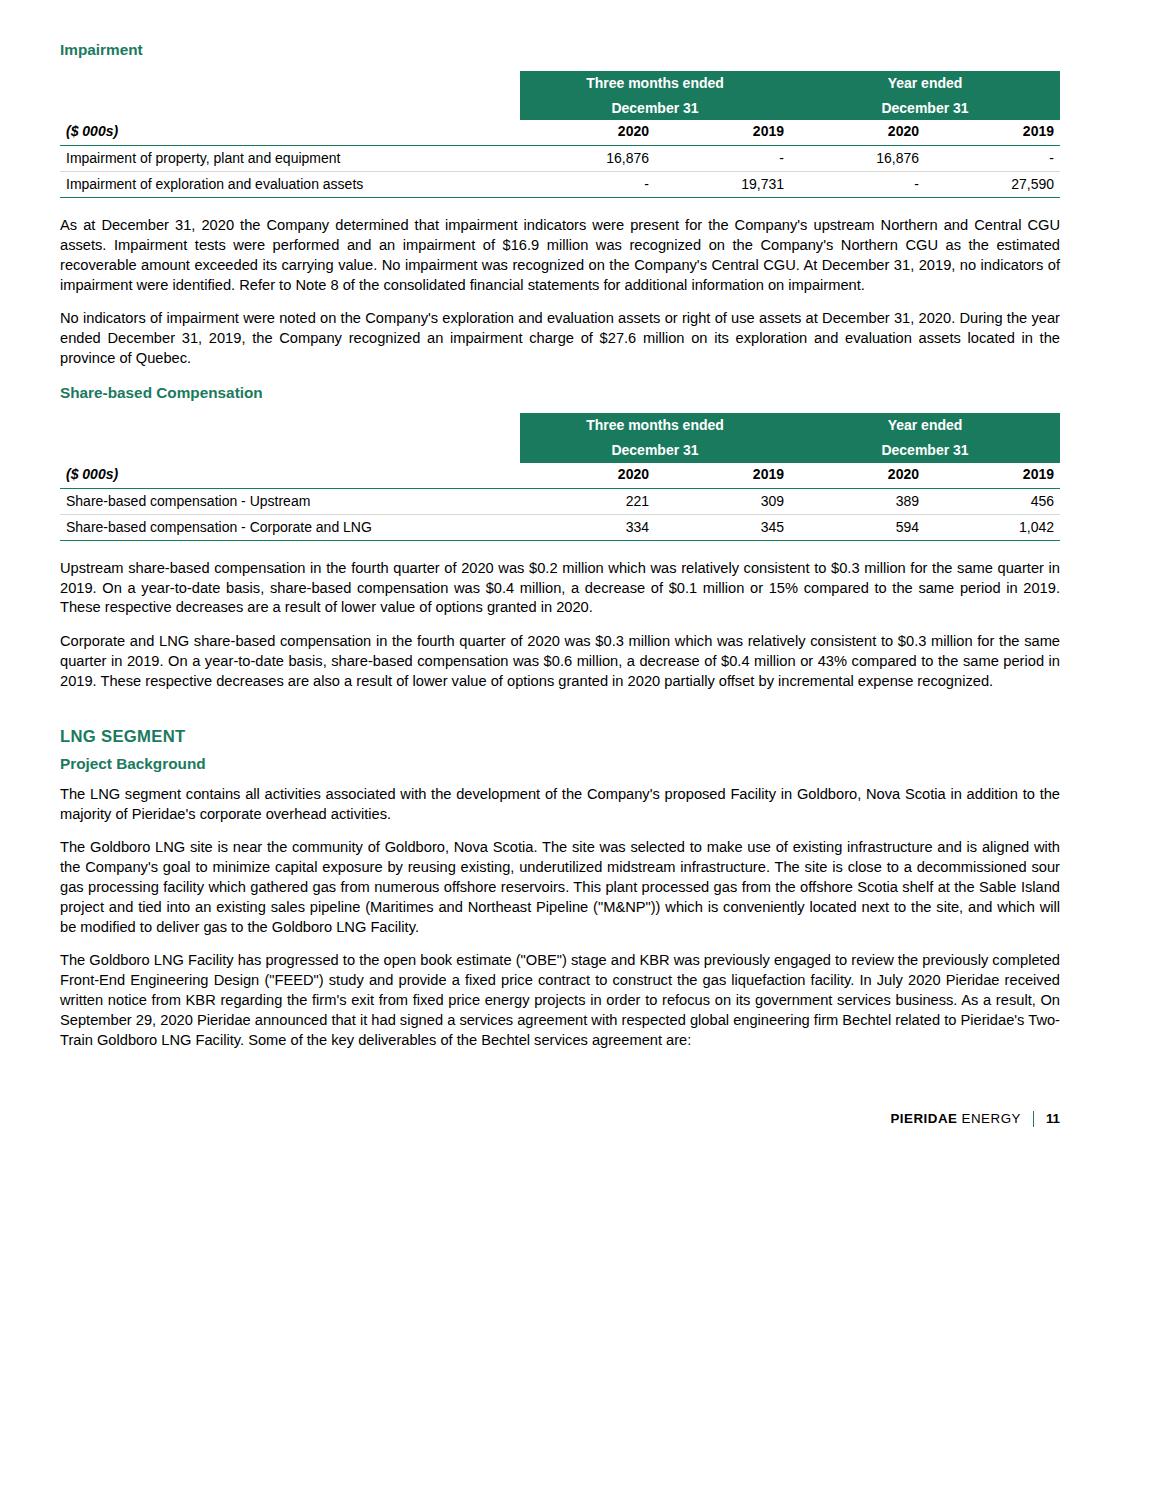Impairment
| | Three months ended | Year ended |
| --- | --- | --- |
| | December 31 | December 31 |
| ($ 000s) | 2020 | 2019 | 2020 | 2019 |
| Impairment of property, plant and equipment | 16,876 | - | 16,876 | - |
| Impairment of exploration and evaluation assets | - | 19,731 | - | 27,590 |
As at December 31, 2020 the Company determined that impairment indicators were present for the Company's upstream Northern and Central CGU assets. Impairment tests were performed and an impairment of $16.9 million was recognized on the Company's Northern CGU as the estimated recoverable amount exceeded its carrying value. No impairment was recognized on the Company's Central CGU. At December 31, 2019, no indicators of impairment were identified. Refer to Note 8 of the consolidated financial statements for additional information on impairment.
No indicators of impairment were noted on the Company's exploration and evaluation assets or right of use assets at December 31, 2020. During the year ended December 31, 2019, the Company recognized an impairment charge of $27.6 million on its exploration and evaluation assets located in the province of Quebec.
Share-based Compensation
| | Three months ended | Year ended |
| --- | --- | --- |
| | December 31 | December 31 |
| ($ 000s) | 2020 | 2019 | 2020 | 2019 |
| Share-based compensation - Upstream | 221 | 309 | 389 | 456 |
| Share-based compensation - Corporate and LNG | 334 | 345 | 594 | 1,042 |
Upstream share-based compensation in the fourth quarter of 2020 was $0.2 million which was relatively consistent to $0.3 million for the same quarter in 2019. On a year-to-date basis, share-based compensation was $0.4 million, a decrease of $0.1 million or 15% compared to the same period in 2019. These respective decreases are a result of lower value of options granted in 2020.
Corporate and LNG share-based compensation in the fourth quarter of 2020 was $0.3 million which was relatively consistent to $0.3 million for the same quarter in 2019. On a year-to-date basis, share-based compensation was $0.6 million, a decrease of $0.4 million or 43% compared to the same period in 2019. These respective decreases are also a result of lower value of options granted in 2020 partially offset by incremental expense recognized.
LNG SEGMENT
Project Background
The LNG segment contains all activities associated with the development of the Company's proposed Facility in Goldboro, Nova Scotia in addition to the majority of Pieridae's corporate overhead activities.
The Goldboro LNG site is near the community of Goldboro, Nova Scotia. The site was selected to make use of existing infrastructure and is aligned with the Company's goal to minimize capital exposure by reusing existing, underutilized midstream infrastructure. The site is close to a decommissioned sour gas processing facility which gathered gas from numerous offshore reservoirs. This plant processed gas from the offshore Scotia shelf at the Sable Island project and tied into an existing sales pipeline (Maritimes and Northeast Pipeline ("M&NP")) which is conveniently located next to the site, and which will be modified to deliver gas to the Goldboro LNG Facility.
The Goldboro LNG Facility has progressed to the open book estimate ("OBE") stage and KBR was previously engaged to review the previously completed Front-End Engineering Design ("FEED") study and provide a fixed price contract to construct the gas liquefaction facility. In July 2020 Pieridae received written notice from KBR regarding the firm's exit from fixed price energy projects in order to refocus on its government services business. As a result, On September 29, 2020 Pieridae announced that it had signed a services agreement with respected global engineering firm Bechtel related to Pieridae's Two-Train Goldboro LNG Facility. Some of the key deliverables of the Bechtel services agreement are:
PIERIDAE ENERGY 11